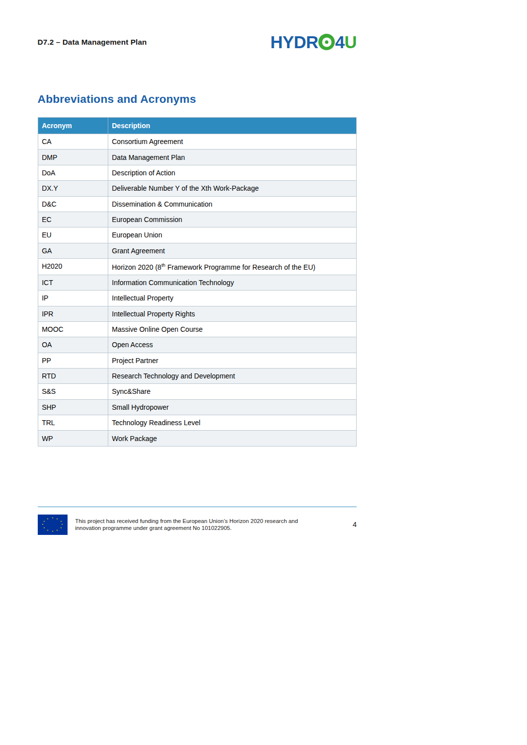D7.2 – Data Management Plan
HYDR 4 U
Abbreviations and Acronyms
| Acronym | Description |
| --- | --- |
| CA | Consortium Agreement |
| DMP | Data Management Plan |
| DoA | Description of Action |
| DX.Y | Deliverable Number Y of the Xth Work-Package |
| D&C | Dissemination & Communication |
| EC | European Commission |
| EU | European Union |
| GA | Grant Agreement |
| H2020 | Horizon 2020 (8 th Framework Programme for Research of the EU) |
| ICT | Information Communication Technology |
| IP | Intellectual Property |
| IPR | Intellectual Property Rights |
| MOOC | Massive Online Open Course |
| OA | Open Access |
| PP | Project Partner |
| RTD | Research Technology and Development |
| S&S | Sync&Share |
| SHP | Small Hydropower |
| TRL | Technology Readiness Level |
| WP | Work Package |
★ ★ ★ ★ ★ ★ ★ ★ ★ ★ ★ ★
This project has received funding from the European Union’s Horizon 2020 research and innovation programme under grant agreement No 101022905.
4